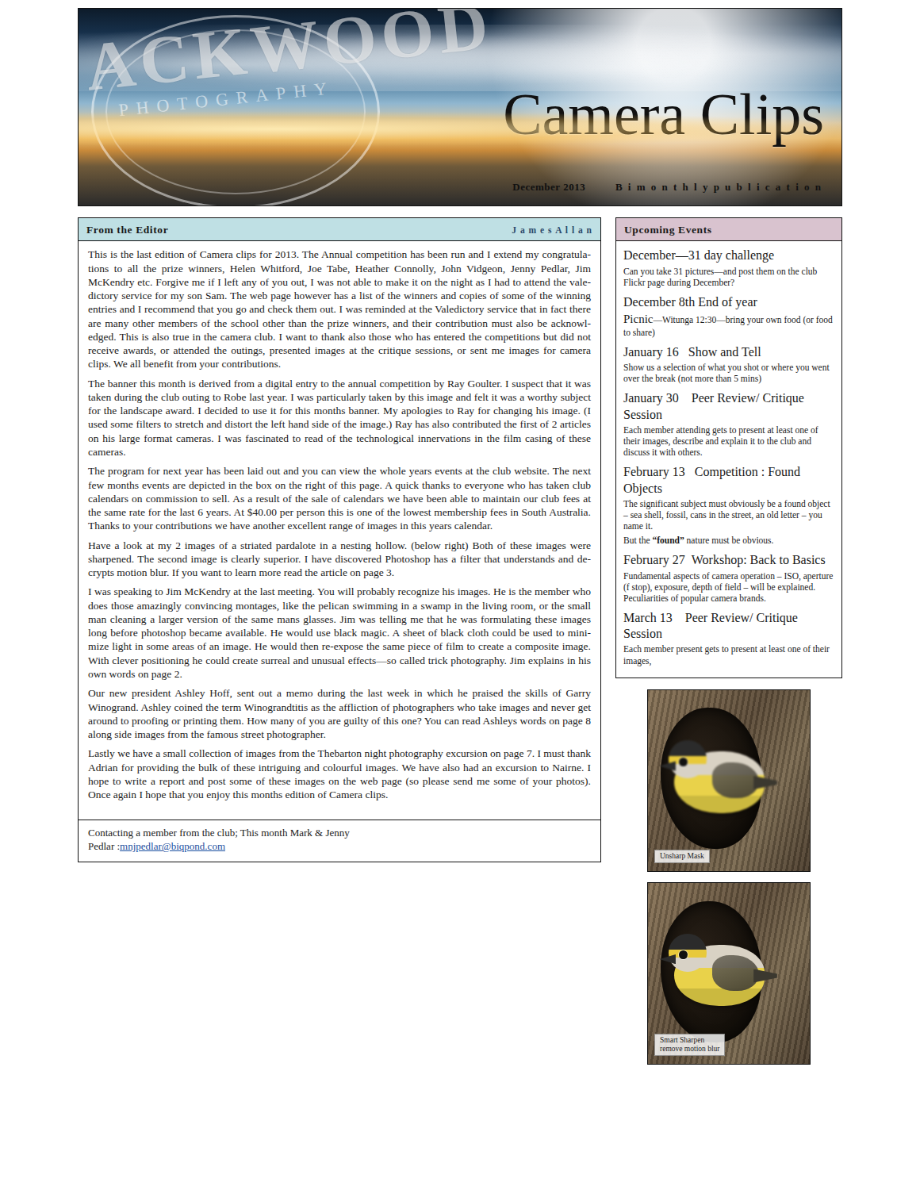ACKWOOD
PHOTOGRAPHY
Camera Clips
December 2013 B i m o n t h l y p u b l i c a t i o n
From the Editor J a m e s A l l a n
This is the last edition of Camera clips for 2013. The Annual competition has been run and I extend my congratulations to all the prize winners, Helen Whitford, Joe Tabe, Heather Connolly, John Vidgeon, Jenny Pedlar, Jim McKendry etc. Forgive me if I left any of you out, I was not able to make it on the night as I had to attend the valedictory service for my son Sam. The web page however has a list of the winners and copies of some of the winning entries and I recommend that you go and check them out. I was reminded at the Valedictory service that in fact there are many other members of the school other than the prize winners, and their contribution must also be acknowledged. This is also true in the camera club. I want to thank also those who has entered the competitions but did not receive awards, or attended the outings, presented images at the critique sessions, or sent me images for camera clips. We all benefit from your contributions.
The banner this month is derived from a digital entry to the annual competition by Ray Goulter. I suspect that it was taken during the club outing to Robe last year. I was particularly taken by this image and felt it was a worthy subject for the landscape award. I decided to use it for this months banner. My apologies to Ray for changing his image. (I used some filters to stretch and distort the left hand side of the image.) Ray has also contributed the first of 2 articles on his large format cameras. I was fascinated to read of the technological innervations in the film casing of these cameras.
The program for next year has been laid out and you can view the whole years events at the club website. The next few months events are depicted in the box on the right of this page. A quick thanks to everyone who has taken club calendars on commission to sell. As a result of the sale of calendars we have been able to maintain our club fees at the same rate for the last 6 years. At $40.00 per person this is one of the lowest membership fees in South Australia. Thanks to your contributions we have another excellent range of images in this years calendar.
Have a look at my 2 images of a striated pardalote in a nesting hollow. (below right) Both of these images were sharpened. The second image is clearly superior. I have discovered Photoshop has a filter that understands and decrypts motion blur. If you want to learn more read the article on page 3.
I was speaking to Jim McKendry at the last meeting. You will probably recognize his images. He is the member who does those amazingly convincing montages, like the pelican swimming in a swamp in the living room, or the small man cleaning a larger version of the same mans glasses. Jim was telling me that he was formulating these images long before photoshop became available. He would use black magic. A sheet of black cloth could be used to minimize light in some areas of an image. He would then re-expose the same piece of film to create a composite image. With clever positioning he could create surreal and unusual effects—so called trick photography. Jim explains in his own words on page 2.
Our new president Ashley Hoff, sent out a memo during the last week in which he praised the skills of Garry Winogrand. Ashley coined the term Winograndtitis as the affliction of photographers who take images and never get around to proofing or printing them. How many of you are guilty of this one? You can read Ashleys words on page 8 along side images from the famous street photographer.
Lastly we have a small collection of images from the Thebarton night photography excursion on page 7. I must thank Adrian for providing the bulk of these intriguing and colourful images. We have also had an excursion to Nairne. I hope to write a report and post some of these images on the web page (so please send me some of your photos). Once again I hope that you enjoy this months edition of Camera clips.
Contacting a member from the club; This month Mark & Jenny
Pedlar :mnjpedlar@biqpond.com
Upcoming Events
December—31 day challenge
Can you take 31 pictures—and post them on the club Flickr page during December?
December 8th End of year
Picnic—Witunga 12:30—bring your own food (or food to share)
January 16 Show and Tell
Show us a selection of what you shot or where you went over the break (not more than 5 mins)
January 30 Peer Review/ Critique Session
Each member attending gets to present at least one of their images, describe and explain it to the club and discuss it with others.
February 13 Competition : Found Objects
The significant subject must obviously be a found object – sea shell, fossil, cans in the street, an old letter – you name it.
But the “found” nature must be obvious.
February 27 Workshop: Back to Basics
Fundamental aspects of camera operation – ISO, aperture (f stop), exposure, depth of field – will be explained. Peculiarities of popular camera brands.
March 13 Peer Review/ Critique Session
Each member present gets to present at least one of their images,
Unsharp Mask
Smart Sharpen
remove motion blur